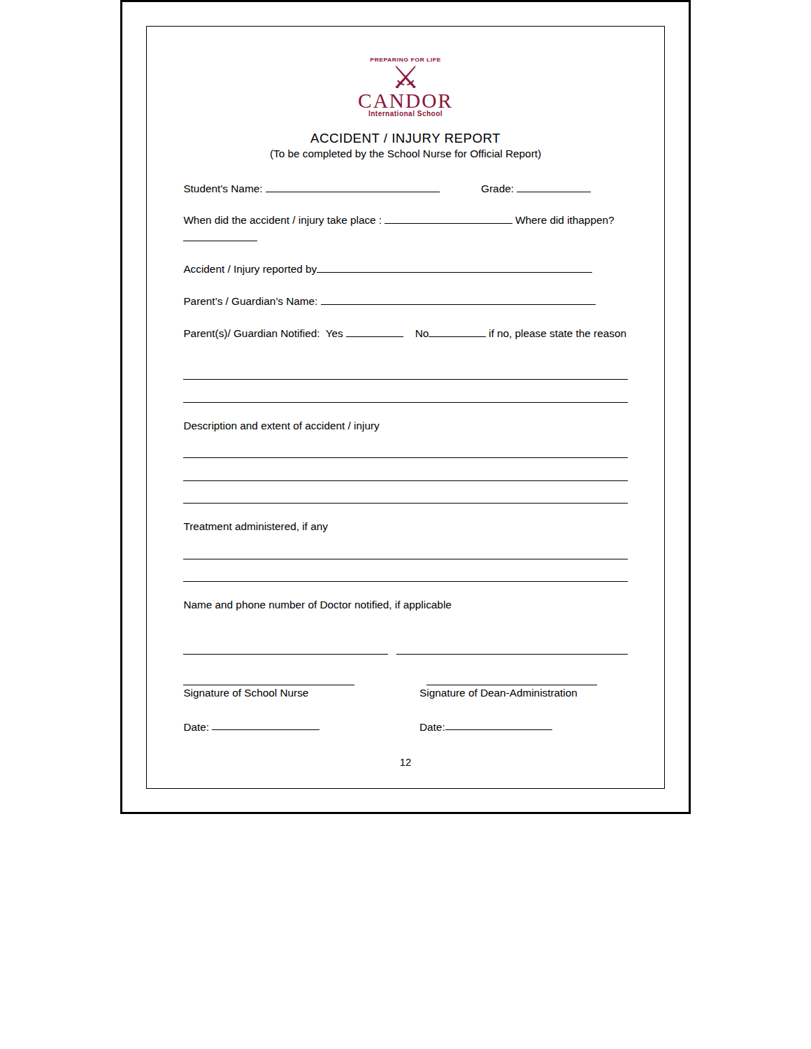PREPARING FOR LIFE
⚔
CANDOR
International School
ACCIDENT / INJURY REPORT
(To be completed by the School Nurse for Official Report)
Student’s Name: Grade:
When did the accident / injury take place : Where did ithappen?
Accident / Injury reported by
Parent’s / Guardian’s Name:
Parent(s)/ Guardian Notified: Yes No if no, please state the reason
Description and extent of accident / injury
Treatment administered, if any
Name and phone number of Doctor notified, if applicable
Signature of School Nurse
Signature of Dean-Administration
Date:
Date:
12